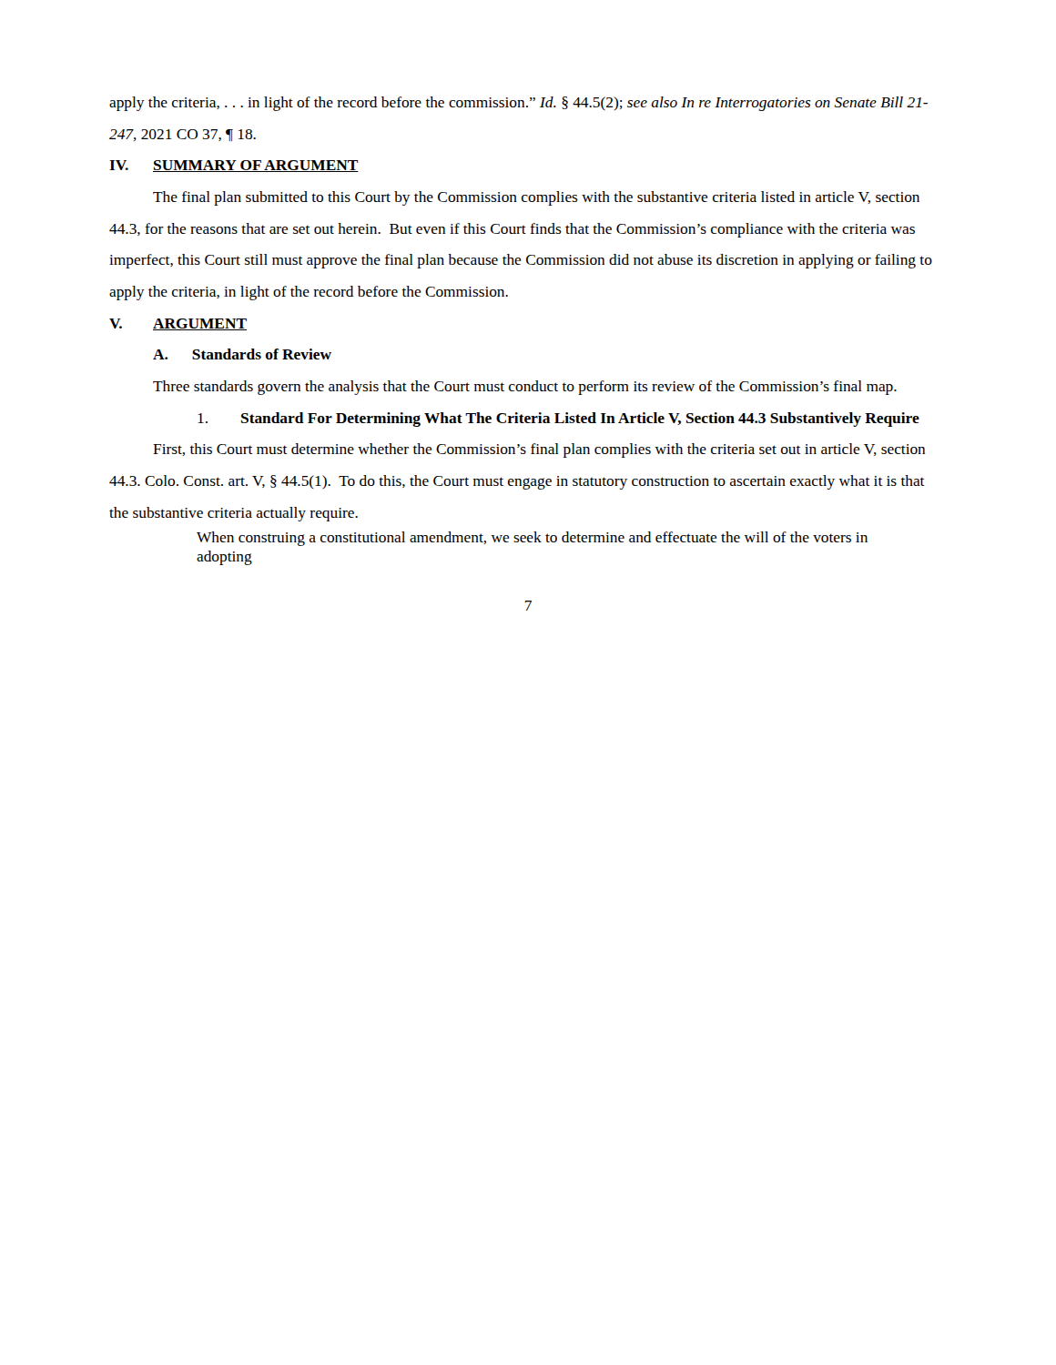apply the criteria, . . . in light of the record before the commission.” Id. § 44.5(2); see also In re Interrogatories on Senate Bill 21-247, 2021 CO 37, ¶ 18.
IV. SUMMARY OF ARGUMENT
The final plan submitted to this Court by the Commission complies with the substantive criteria listed in article V, section 44.3, for the reasons that are set out herein. But even if this Court finds that the Commission’s compliance with the criteria was imperfect, this Court still must approve the final plan because the Commission did not abuse its discretion in applying or failing to apply the criteria, in light of the record before the Commission.
V. ARGUMENT
A. Standards of Review
Three standards govern the analysis that the Court must conduct to perform its review of the Commission’s final map.
1. Standard For Determining What The Criteria Listed In Article V, Section 44.3 Substantively Require
First, this Court must determine whether the Commission’s final plan complies with the criteria set out in article V, section 44.3. Colo. Const. art. V, § 44.5(1). To do this, the Court must engage in statutory construction to ascertain exactly what it is that the substantive criteria actually require.
When construing a constitutional amendment, we seek to determine and effectuate the will of the voters in adopting
7